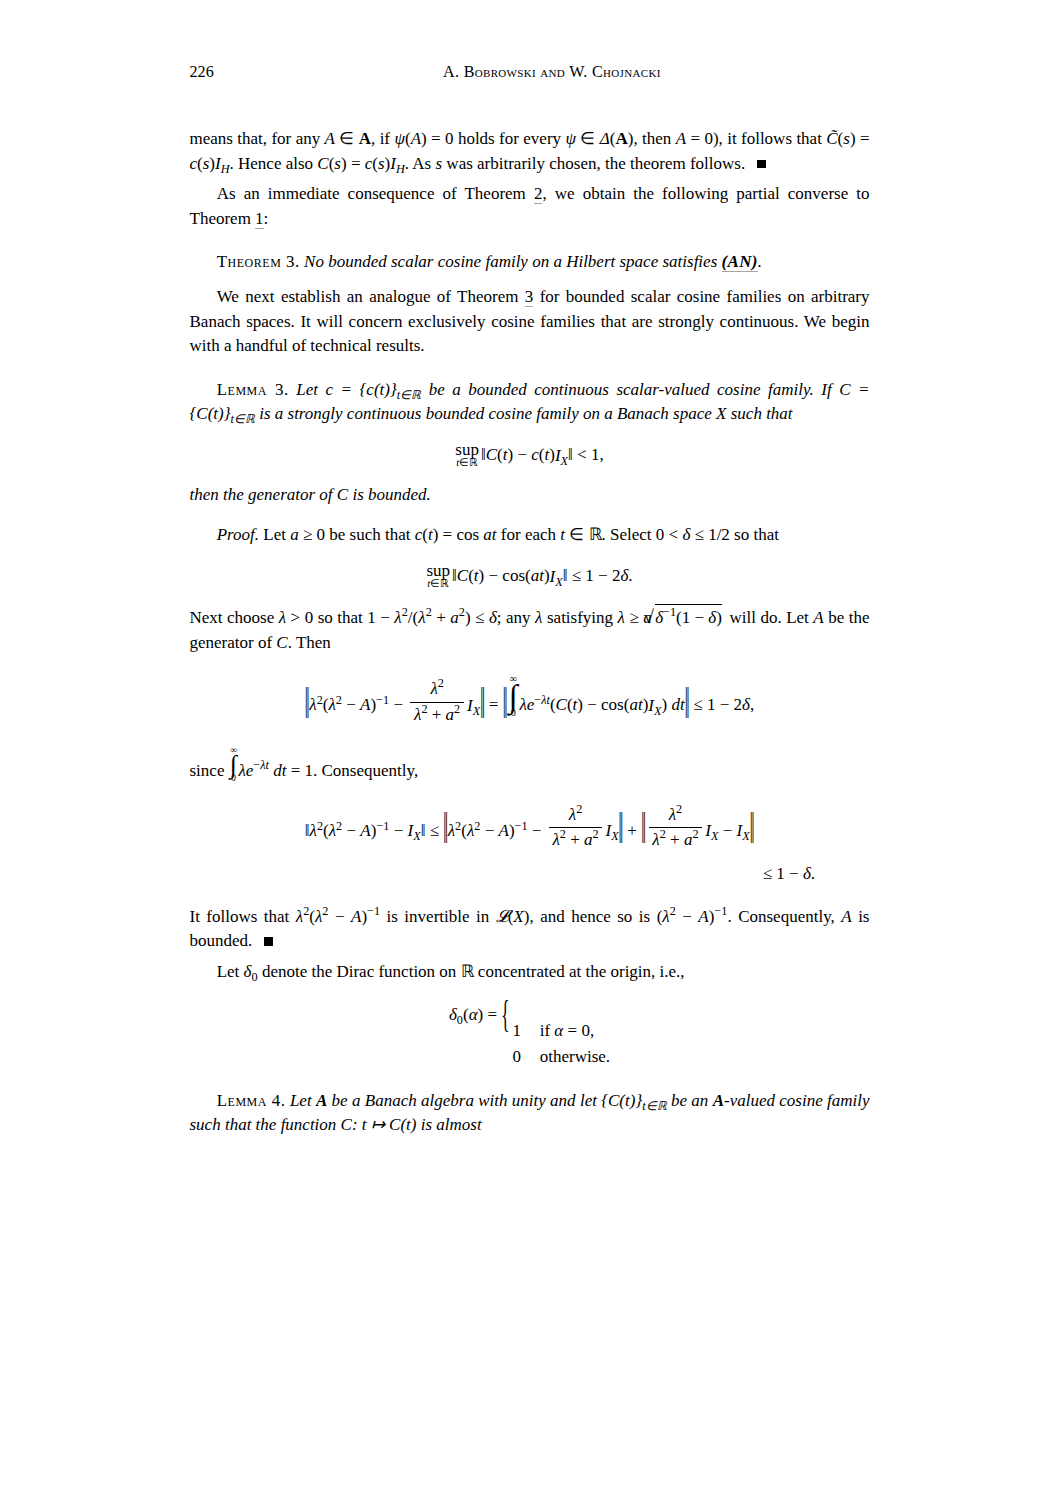226 A. Bobrowski and W. Chojnacki
means that, for any A ∈ A, if ψ(A) = 0 holds for every ψ ∈ Δ(A), then A = 0), it follows that C̃(s) = c(s)IH. Hence also C(s) = c(s)IH. As s was arbitrarily chosen, the theorem follows.
As an immediate consequence of Theorem 2, we obtain the following partial converse to Theorem 1:
Theorem 3. No bounded scalar cosine family on a Hilbert space satisfies (AN).
We next establish an analogue of Theorem 3 for bounded scalar cosine families on arbitrary Banach spaces. It will concern exclusively cosine families that are strongly continuous. We begin with a handful of technical results.
Lemma 3. Let c = {c(t)}t∈ℝ be a bounded continuous scalar-valued cosine family. If C = {C(t)}t∈ℝ is a strongly continuous bounded cosine family on a Banach space X such that
sup t∈ℝ‖C(t) − c(t)IX‖ < 1,
then the generator of C is bounded.
Proof. Let a ≥ 0 be such that c(t) = cos at for each t ∈ ℝ. Select 0 < δ ≤ 1/2 so that
sup t∈ℝ‖C(t) − cos(at)IX‖ ≤ 1 − 2δ.
Next choose λ > 0 so that 1 − λ2/(λ2 + a2) ≤ δ; any λ satisfying λ ≥ aδ−1(1 − δ) will do. Let A be the generator of C. Then
‖λ2(λ2 − A)−1 − λ2 λ2 + a2 IX‖ = ‖∞∫0 λe−λt(C(t) − cos(at)IX) dt‖ ≤ 1 − 2δ,
since ∞∫0 λe−λt dt = 1. Consequently,
‖λ2(λ2 − A)−1 − IX‖ ≤ ‖λ2(λ2 − A)−1 − λ2 λ2 + a2 IX‖ + ‖λ2 λ2 + a2 IX − IX‖ ≤ 1 − δ.
It follows that λ2(λ2 − A)−1 is invertible in 𝓛(X), and hence so is (λ2 − A)−1. Consequently, A is bounded.
Let δ0 denote the Dirac function on ℝ concentrated at the origin, i.e.,
δ0(α) = { 1 if α = 0, 0 otherwise.
Lemma 4. Let A be a Banach algebra with unity and let {C(t)}t∈ℝ be an A-valued cosine family such that the function C: t ↦ C(t) is almost